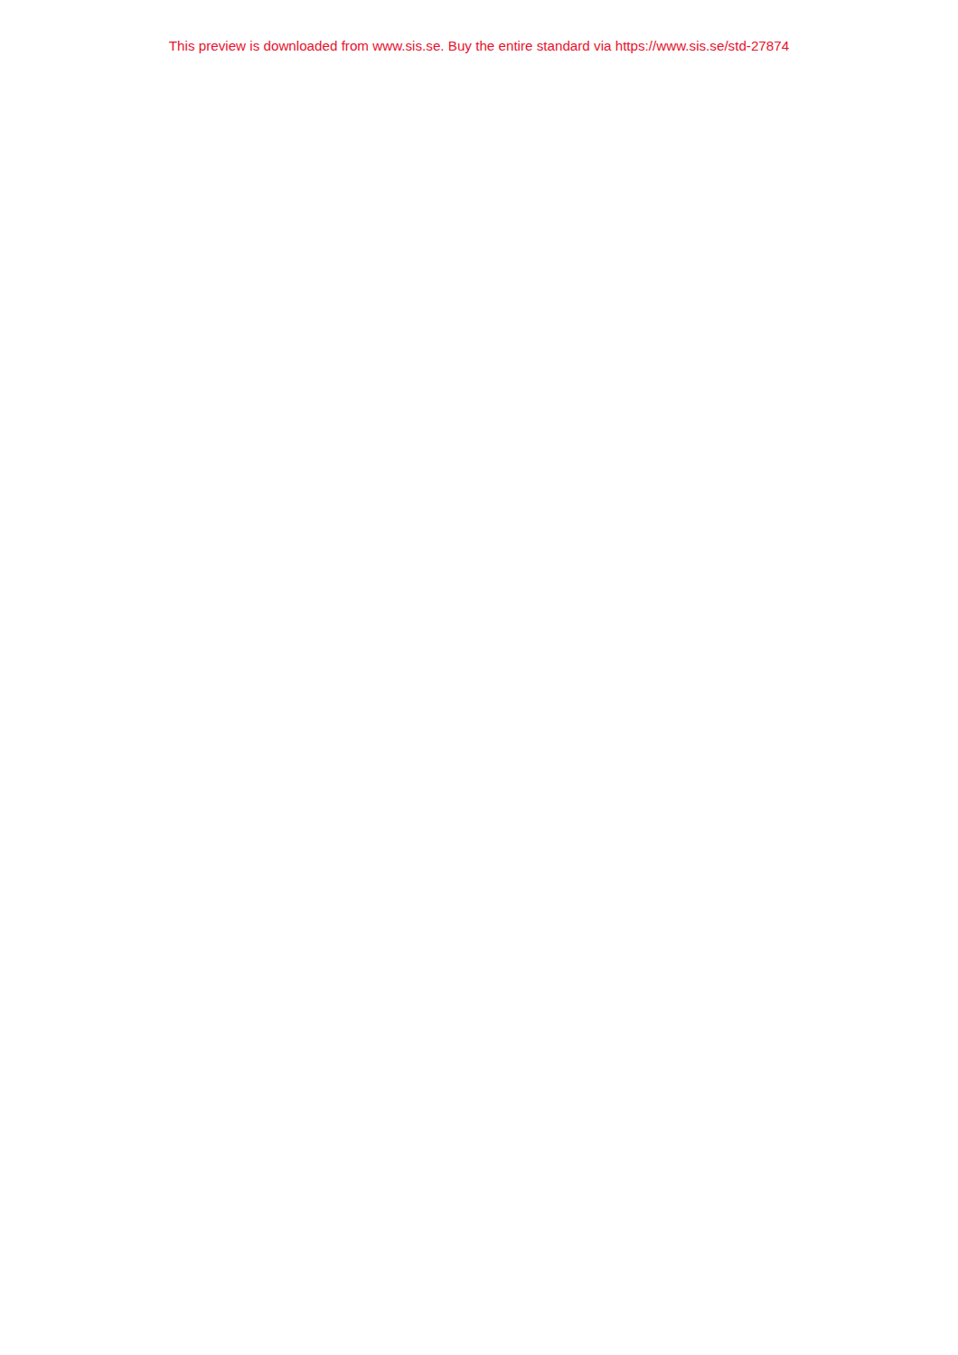This preview is downloaded from www.sis.se. Buy the entire standard via https://www.sis.se/std-27874